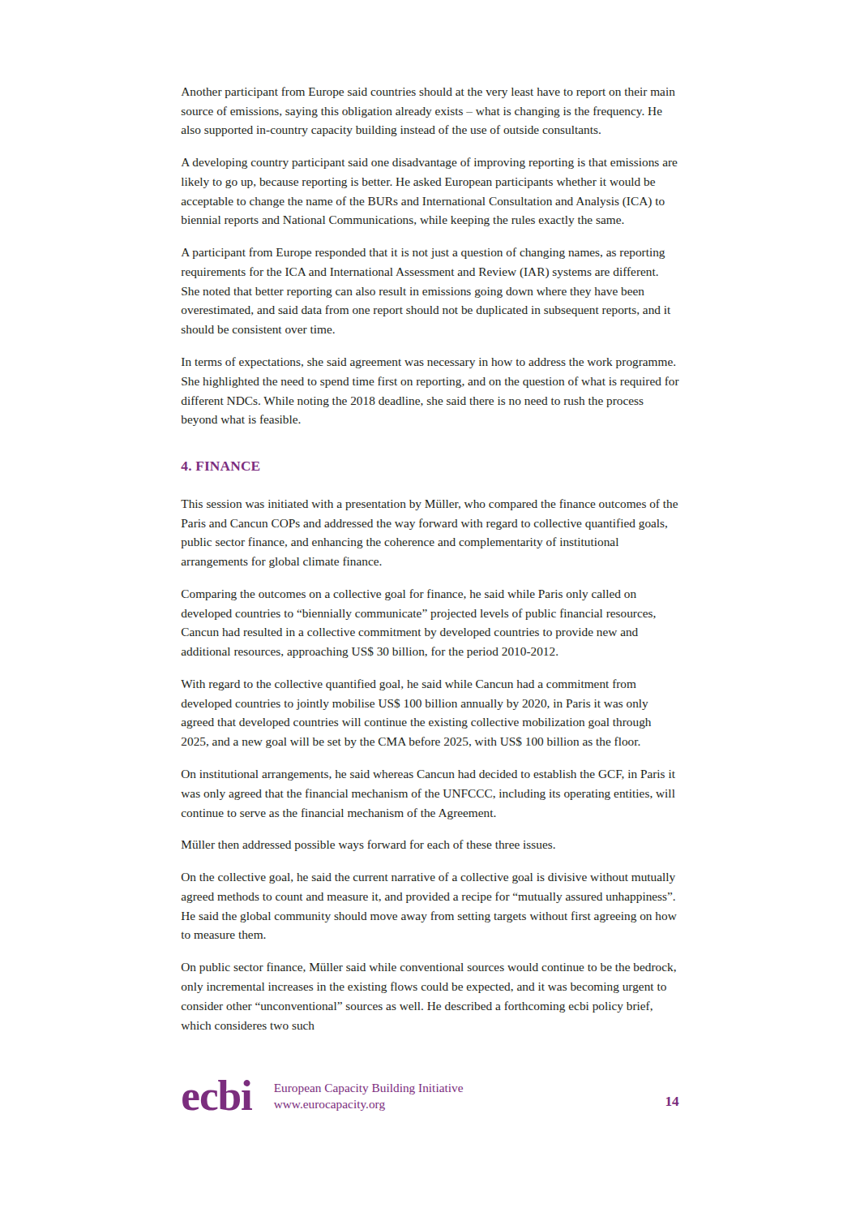Another participant from Europe said countries should at the very least have to report on their main source of emissions, saying this obligation already exists – what is changing is the frequency. He also supported in-country capacity building instead of the use of outside consultants.
A developing country participant said one disadvantage of improving reporting is that emissions are likely to go up, because reporting is better. He asked European participants whether it would be acceptable to change the name of the BURs and International Consultation and Analysis (ICA) to biennial reports and National Communications, while keeping the rules exactly the same.
A participant from Europe responded that it is not just a question of changing names, as reporting requirements for the ICA and International Assessment and Review (IAR) systems are different. She noted that better reporting can also result in emissions going down where they have been overestimated, and said data from one report should not be duplicated in subsequent reports, and it should be consistent over time.
In terms of expectations, she said agreement was necessary in how to address the work programme. She highlighted the need to spend time first on reporting, and on the question of what is required for different NDCs. While noting the 2018 deadline, she said there is no need to rush the process beyond what is feasible.
4. FINANCE
This session was initiated with a presentation by Müller, who compared the finance outcomes of the Paris and Cancun COPs and addressed the way forward with regard to collective quantified goals, public sector finance, and enhancing the coherence and complementarity of institutional arrangements for global climate finance.
Comparing the outcomes on a collective goal for finance, he said while Paris only called on developed countries to “biennially communicate” projected levels of public financial resources, Cancun had resulted in a collective commitment by developed countries to provide new and additional resources, approaching US$ 30 billion, for the period 2010-2012.
With regard to the collective quantified goal, he said while Cancun had a commitment from developed countries to jointly mobilise US$ 100 billion annually by 2020, in Paris it was only agreed that developed countries will continue the existing collective mobilization goal through 2025, and a new goal will be set by the CMA before 2025, with US$ 100 billion as the floor.
On institutional arrangements, he said whereas Cancun had decided to establish the GCF, in Paris it was only agreed that the financial mechanism of the UNFCCC, including its operating entities, will continue to serve as the financial mechanism of the Agreement.
Müller then addressed possible ways forward for each of these three issues.
On the collective goal, he said the current narrative of a collective goal is divisive without mutually agreed methods to count and measure it, and provided a recipe for “mutually assured unhappiness”. He said the global community should move away from setting targets without first agreeing on how to measure them.
On public sector finance, Müller said while conventional sources would continue to be the bedrock, only incremental increases in the existing flows could be expected, and it was becoming urgent to consider other “unconventional” sources as well. He described a forthcoming ecbi policy brief, which consideres two such
ecbi
European Capacity Building Initiative www.eurocapacity.org
14